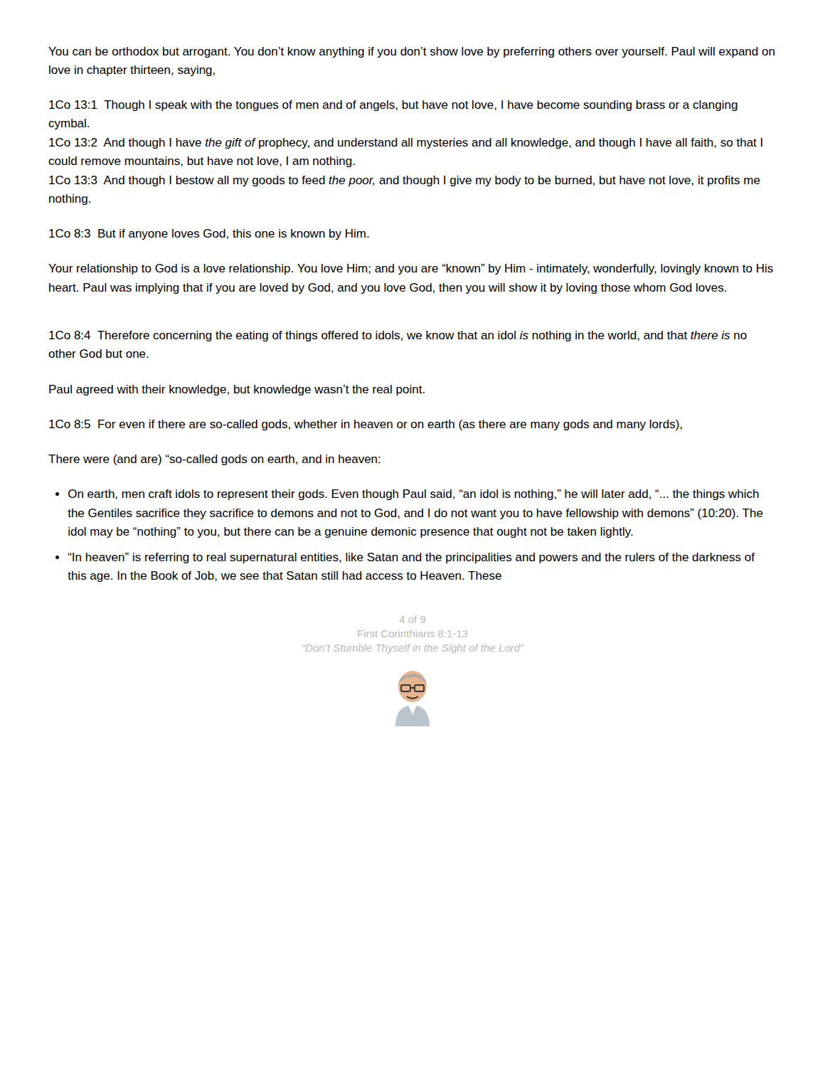You can be orthodox but arrogant. You don’t know anything if you don’t show love by preferring others over yourself. Paul will expand on love in chapter thirteen, saying,
1Co 13:1 Though I speak with the tongues of men and of angels, but have not love, I have become sounding brass or a clanging cymbal.
1Co 13:2 And though I have the gift of prophecy, and understand all mysteries and all knowledge, and though I have all faith, so that I could remove mountains, but have not love, I am nothing.
1Co 13:3 And though I bestow all my goods to feed the poor, and though I give my body to be burned, but have not love, it profits me nothing.
1Co 8:3 But if anyone loves God, this one is known by Him.
Your relationship to God is a love relationship. You love Him; and you are “known” by Him - intimately, wonderfully, lovingly known to His heart. Paul was implying that if you are loved by God, and you love God, then you will show it by loving those whom God loves.
1Co 8:4 Therefore concerning the eating of things offered to idols, we know that an idol is nothing in the world, and that there is no other God but one.
Paul agreed with their knowledge, but knowledge wasn’t the real point.
1Co 8:5 For even if there are so-called gods, whether in heaven or on earth (as there are many gods and many lords),
There were (and are) “so-called gods on earth, and in heaven:
On earth, men craft idols to represent their gods. Even though Paul said, “an idol is nothing,” he will later add, “... the things which the Gentiles sacrifice they sacrifice to demons and not to God, and I do not want you to have fellowship with demons” (10:20). The idol may be “nothing” to you, but there can be a genuine demonic presence that ought not be taken lightly.
“In heaven” is referring to real supernatural entities, like Satan and the principalities and powers and the rulers of the darkness of this age. In the Book of Job, we see that Satan still had access to Heaven. These
4 of 9
First Corinthians 8:1-13
“Don’t Stumble Thyself in the Sight of the Lord”